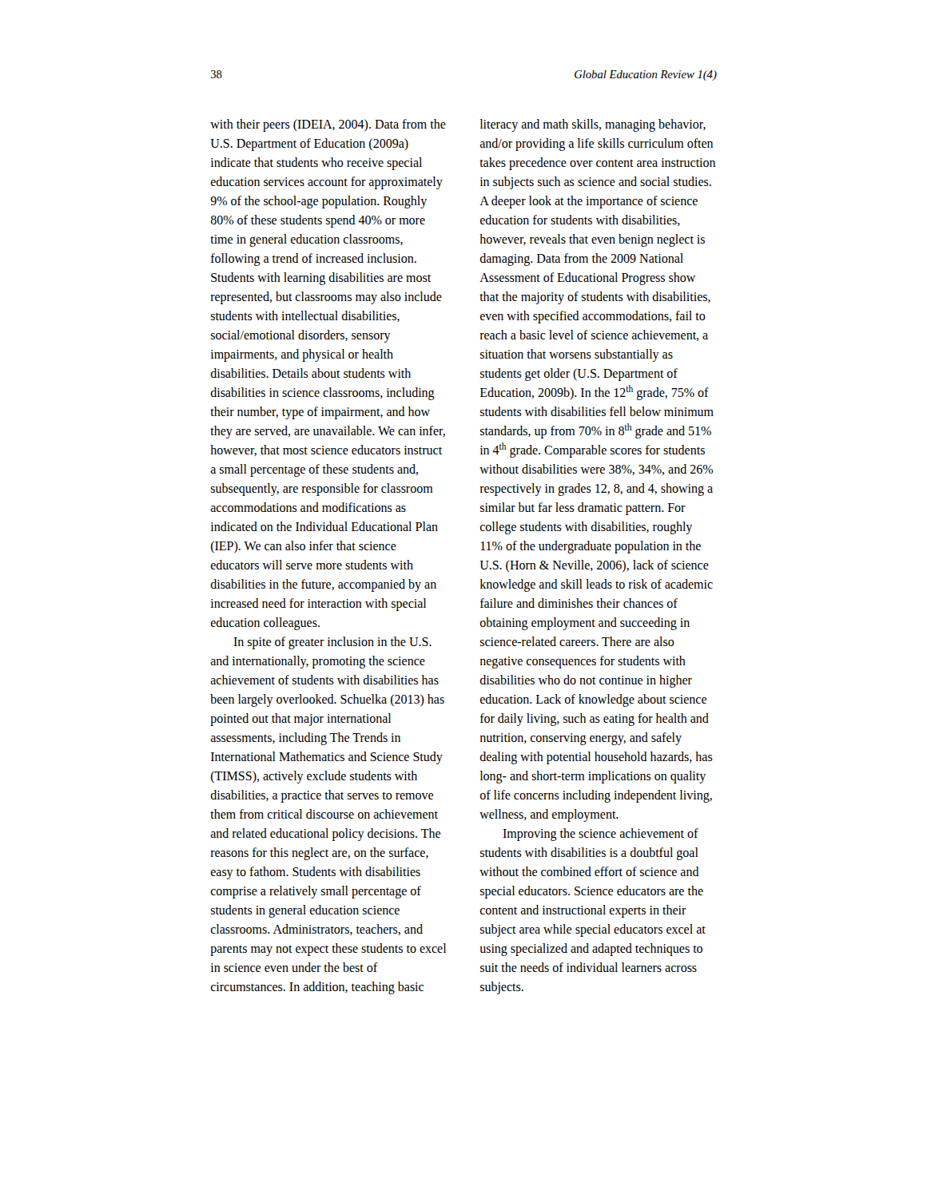38 Global Education Review 1(4)
with their peers (IDEIA, 2004). Data from the U.S. Department of Education (2009a) indicate that students who receive special education services account for approximately 9% of the school-age population. Roughly 80% of these students spend 40% or more time in general education classrooms, following a trend of increased inclusion. Students with learning disabilities are most represented, but classrooms may also include students with intellectual disabilities, social/emotional disorders, sensory impairments, and physical or health disabilities. Details about students with disabilities in science classrooms, including their number, type of impairment, and how they are served, are unavailable. We can infer, however, that most science educators instruct a small percentage of these students and, subsequently, are responsible for classroom accommodations and modifications as indicated on the Individual Educational Plan (IEP). We can also infer that science educators will serve more students with disabilities in the future, accompanied by an increased need for interaction with special education colleagues.
In spite of greater inclusion in the U.S. and internationally, promoting the science achievement of students with disabilities has been largely overlooked. Schuelka (2013) has pointed out that major international assessments, including The Trends in International Mathematics and Science Study (TIMSS), actively exclude students with disabilities, a practice that serves to remove them from critical discourse on achievement and related educational policy decisions. The reasons for this neglect are, on the surface, easy to fathom. Students with disabilities comprise a relatively small percentage of students in general education science classrooms. Administrators, teachers, and parents may not expect these students to excel in science even under the best of circumstances. In addition, teaching basic literacy and math skills, managing behavior, and/or providing a life skills curriculum often takes precedence over content area instruction in subjects such as science and social studies. A deeper look at the importance of science education for students with disabilities, however, reveals that even benign neglect is damaging. Data from the 2009 National Assessment of Educational Progress show that the majority of students with disabilities, even with specified accommodations, fail to reach a basic level of science achievement, a situation that worsens substantially as students get older (U.S. Department of Education, 2009b). In the 12th grade, 75% of students with disabilities fell below minimum standards, up from 70% in 8th grade and 51% in 4th grade. Comparable scores for students without disabilities were 38%, 34%, and 26% respectively in grades 12, 8, and 4, showing a similar but far less dramatic pattern. For college students with disabilities, roughly 11% of the undergraduate population in the U.S. (Horn & Neville, 2006), lack of science knowledge and skill leads to risk of academic failure and diminishes their chances of obtaining employment and succeeding in science-related careers. There are also negative consequences for students with disabilities who do not continue in higher education. Lack of knowledge about science for daily living, such as eating for health and nutrition, conserving energy, and safely dealing with potential household hazards, has long- and short-term implications on quality of life concerns including independent living, wellness, and employment.
Improving the science achievement of students with disabilities is a doubtful goal without the combined effort of science and special educators. Science educators are the content and instructional experts in their subject area while special educators excel at using specialized and adapted techniques to suit the needs of individual learners across subjects.